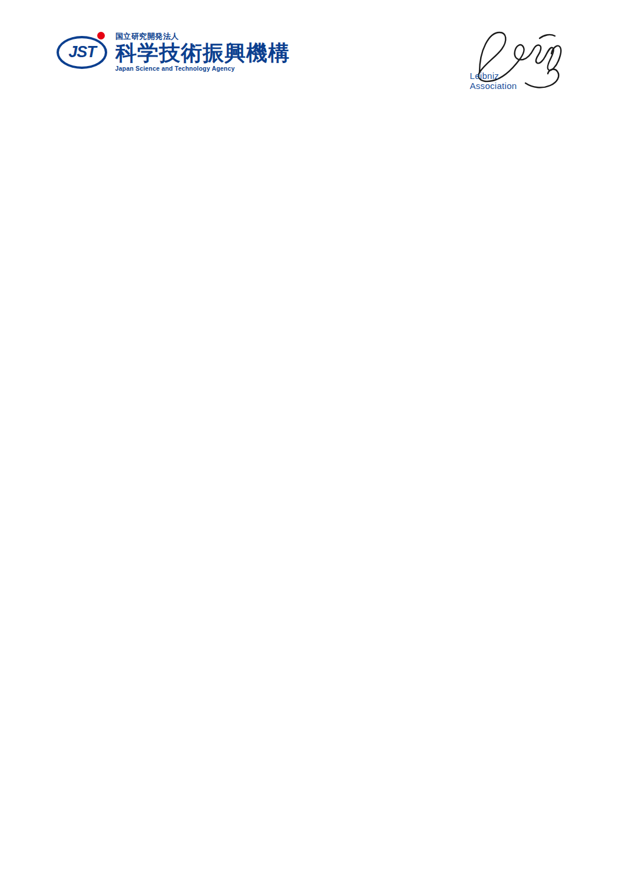JST
国立研究開発法人 科学技術振興機構 Japan Science and Technology Agency
Leibniz
Association